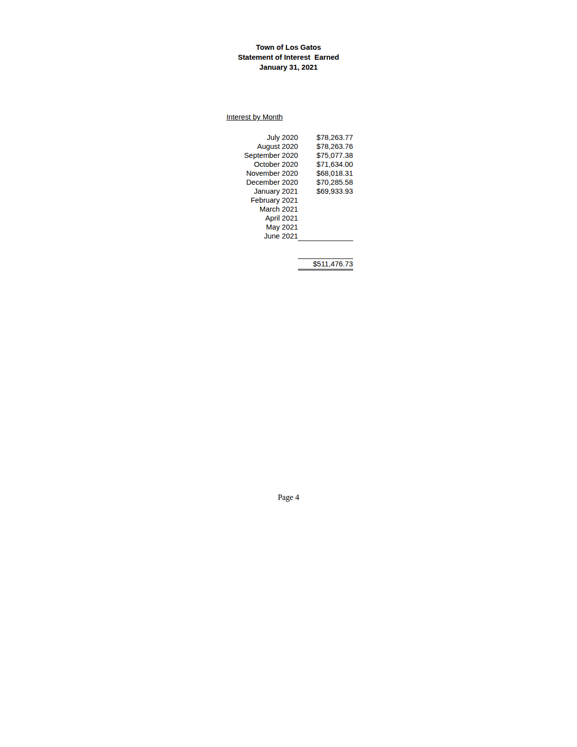Town of Los Gatos
Statement of Interest Earned
January 31, 2021
Interest by Month
| July 2020 | $78,263.77 |
| August 2020 | $78,263.76 |
| September 2020 | $75,077.38 |
| October 2020 | $71,634.00 |
| November 2020 | $68,018.31 |
| December 2020 | $70,285.58 |
| January 2021 | $69,933.93 |
| February 2021 | |
| March 2021 | |
| April 2021 | |
| May 2021 | |
| June 2021 | |
| | $511,476.73 |
Page 4